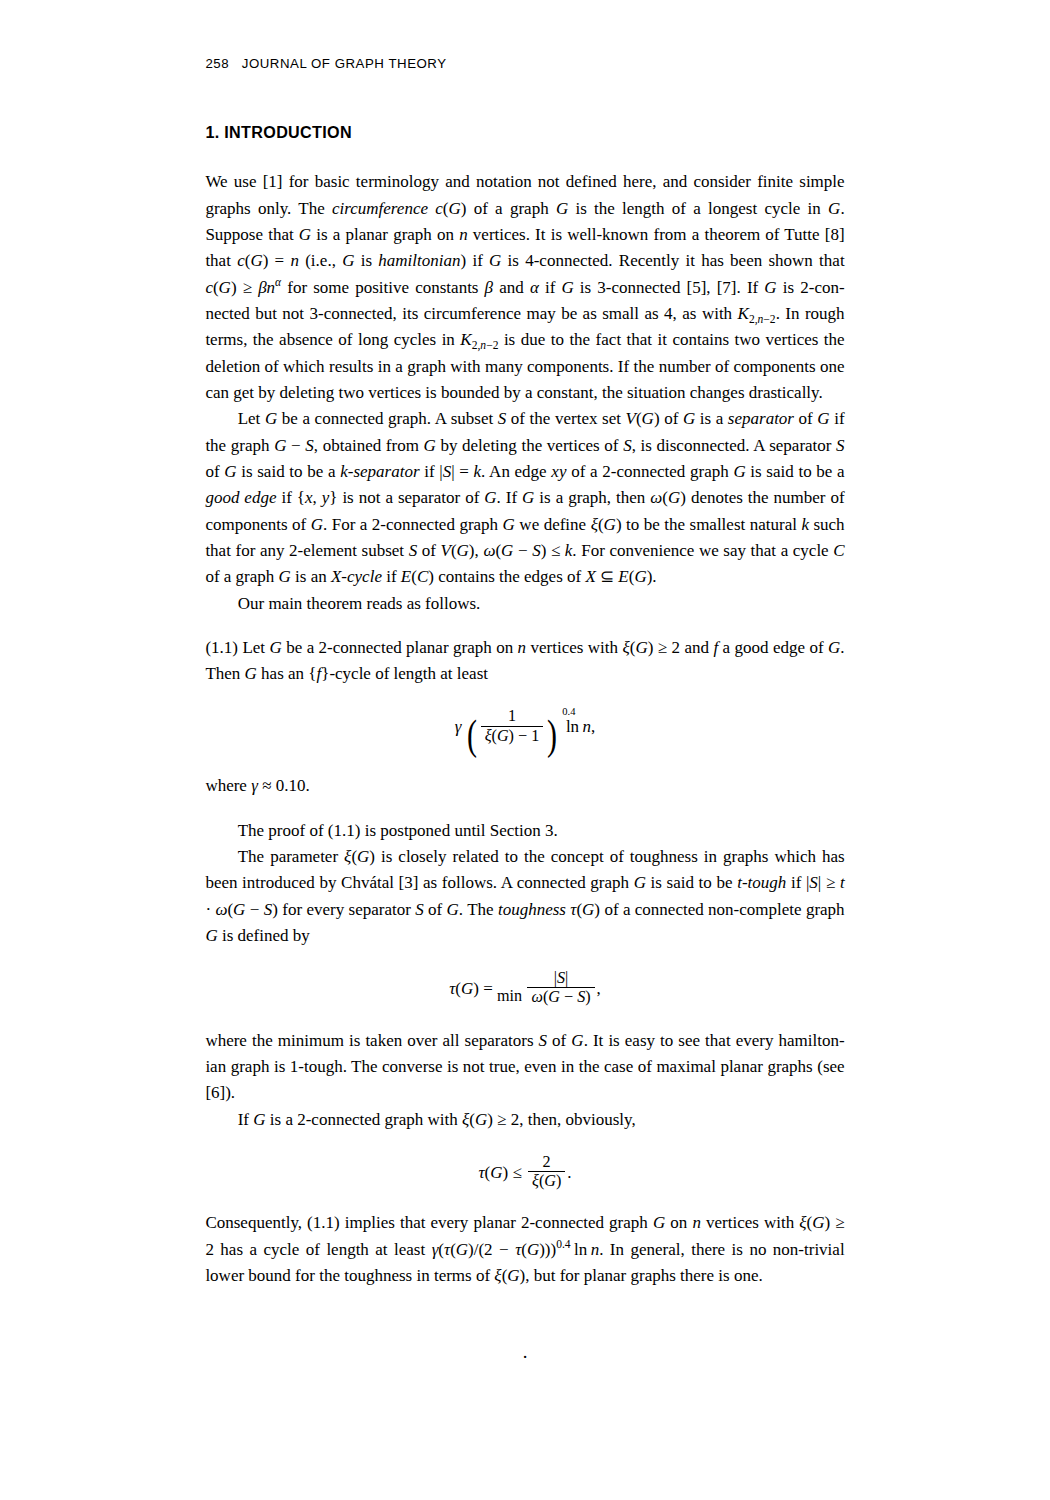258 JOURNAL OF GRAPH THEORY
1. INTRODUCTION
We use [1] for basic terminology and notation not defined here, and consider finite simple graphs only. The circumference c(G) of a graph G is the length of a longest cycle in G. Suppose that G is a planar graph on n vertices. It is well-known from a theorem of Tutte [8] that c(G) = n (i.e., G is hamiltonian) if G is 4-connected. Recently it has been shown that c(G) ≥ βnα for some positive constants β and α if G is 3-connected [5], [7]. If G is 2-connected but not 3-connected, its circumference may be as small as 4, as with K2,n−2. In rough terms, the absence of long cycles in K2,n−2 is due to the fact that it contains two vertices the deletion of which results in a graph with many components. If the number of components one can get by deleting two vertices is bounded by a constant, the situation changes drastically.
Let G be a connected graph. A subset S of the vertex set V(G) of G is a separator of G if the graph G − S, obtained from G by deleting the vertices of S, is disconnected. A separator S of G is said to be a k-separator if |S| = k. An edge xy of a 2-connected graph G is said to be a good edge if {x, y} is not a separator of G. If G is a graph, then ω(G) denotes the number of components of G. For a 2-connected graph G we define ξ(G) to be the smallest natural k such that for any 2-element subset S of V(G), ω(G − S) ≤ k. For convenience we say that a cycle C of a graph G is an X-cycle if E(C) contains the edges of X ⊆ E(G).
Our main theorem reads as follows.
(1.1) Let G be a 2-connected planar graph on n vertices with ξ(G) ≥ 2 and f a good edge of G. Then G has an {f}-cycle of length at least
γ (1 ξ(G) − 1) 0.4  ln n,
where γ ≈ 0.10.
The proof of (1.1) is postponed until Section 3.
The parameter ξ(G) is closely related to the concept of toughness in graphs which has been introduced by Chvátal [3] as follows. A connected graph G is said to be t-tough if |S| ≥ t · ω(G − S) for every separator S of G. The toughness τ(G) of a connected non-complete graph G is defined by
τ(G) = min |S|ω(G − S),
where the minimum is taken over all separators S of G. It is easy to see that every hamiltonian graph is 1-tough. The converse is not true, even in the case of maximal planar graphs (see [6]).
If G is a 2-connected graph with ξ(G) ≥ 2, then, obviously,
τ(G) ≤ 2 ξ(G).
Consequently, (1.1) implies that every planar 2-connected graph G on n vertices with ξ(G) ≥ 2 has a cycle of length at least γ(τ(G)/(2 − τ(G)))0.4 ln n. In general, there is no non-trivial lower bound for the toughness in terms of ξ(G), but for planar graphs there is one.
.